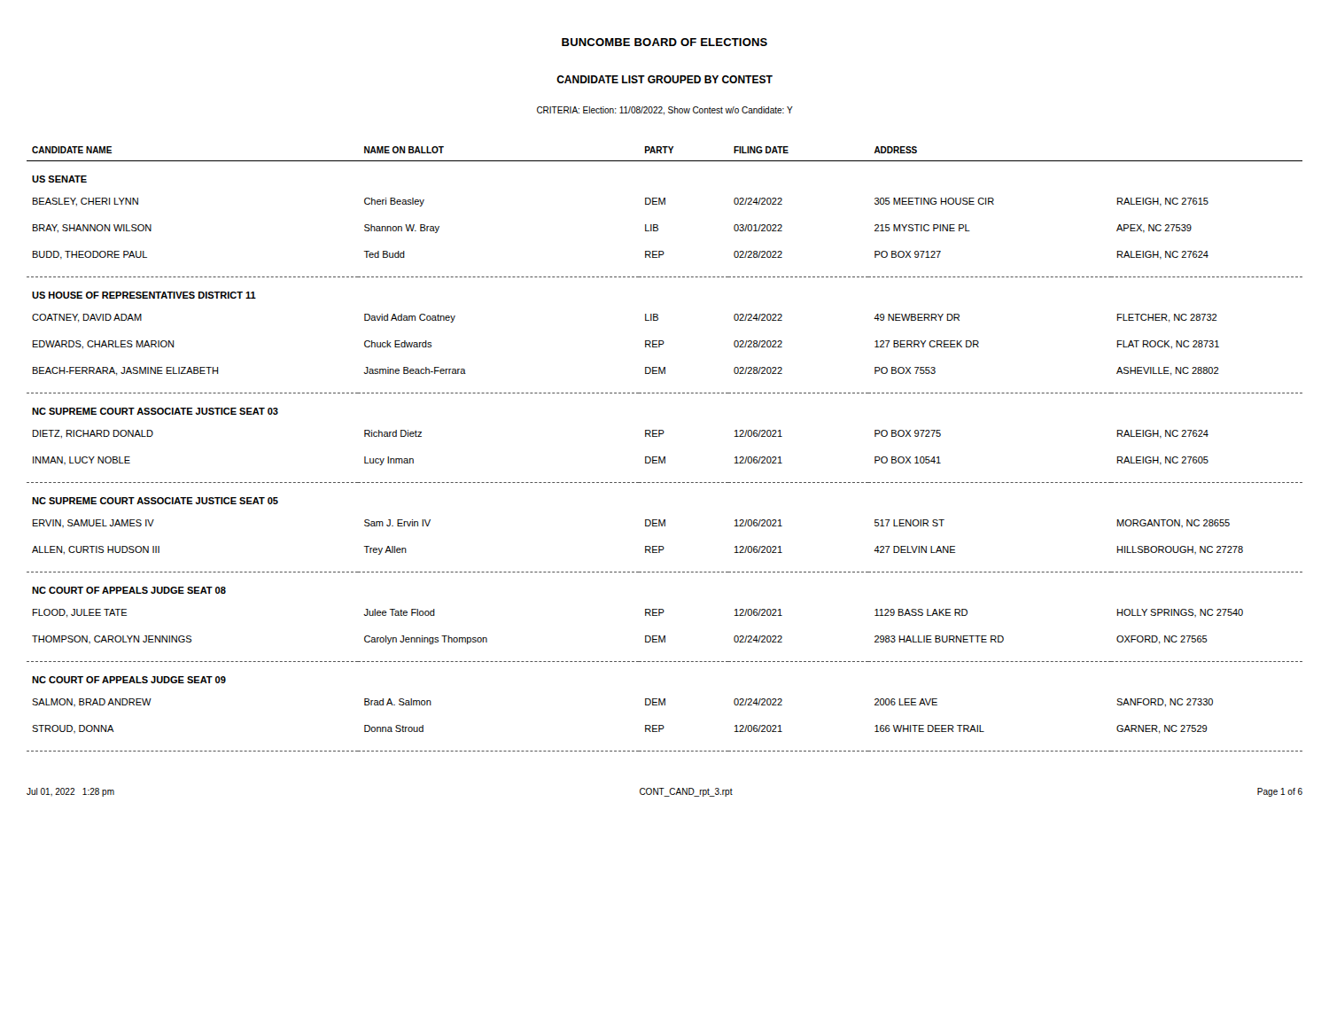BUNCOMBE BOARD OF ELECTIONS
CANDIDATE LIST GROUPED BY CONTEST
CRITERIA: Election: 11/08/2022, Show Contest w/o Candidate: Y
| CANDIDATE NAME | NAME ON BALLOT | PARTY | FILING DATE | ADDRESS | |
| --- | --- | --- | --- | --- | --- |
| US SENATE |
| BEASLEY, CHERI LYNN | Cheri Beasley | DEM | 02/24/2022 | 305 MEETING HOUSE CIR | RALEIGH, NC 27615 |
| BRAY, SHANNON WILSON | Shannon W. Bray | LIB | 03/01/2022 | 215 MYSTIC PINE PL | APEX, NC 27539 |
| BUDD, THEODORE PAUL | Ted Budd | REP | 02/28/2022 | PO BOX 97127 | RALEIGH, NC 27624 |
| US HOUSE OF REPRESENTATIVES DISTRICT 11 |
| COATNEY, DAVID ADAM | David Adam Coatney | LIB | 02/24/2022 | 49 NEWBERRY DR | FLETCHER, NC 28732 |
| EDWARDS, CHARLES MARION | Chuck Edwards | REP | 02/28/2022 | 127 BERRY CREEK DR | FLAT ROCK, NC 28731 |
| BEACH-FERRARA, JASMINE ELIZABETH | Jasmine Beach-Ferrara | DEM | 02/28/2022 | PO BOX 7553 | ASHEVILLE, NC 28802 |
| NC SUPREME COURT ASSOCIATE JUSTICE SEAT 03 |
| DIETZ, RICHARD DONALD | Richard Dietz | REP | 12/06/2021 | PO BOX 97275 | RALEIGH, NC 27624 |
| INMAN, LUCY NOBLE | Lucy Inman | DEM | 12/06/2021 | PO BOX 10541 | RALEIGH, NC 27605 |
| NC SUPREME COURT ASSOCIATE JUSTICE SEAT 05 |
| ERVIN, SAMUEL JAMES IV | Sam J. Ervin IV | DEM | 12/06/2021 | 517 LENOIR ST | MORGANTON, NC 28655 |
| ALLEN, CURTIS HUDSON III | Trey Allen | REP | 12/06/2021 | 427 DELVIN LANE | HILLSBOROUGH, NC 27278 |
| NC COURT OF APPEALS JUDGE SEAT 08 |
| FLOOD, JULEE TATE | Julee Tate Flood | REP | 12/06/2021 | 1129 BASS LAKE RD | HOLLY SPRINGS, NC 27540 |
| THOMPSON, CAROLYN JENNINGS | Carolyn Jennings Thompson | DEM | 02/24/2022 | 2983 HALLIE BURNETTE RD | OXFORD, NC 27565 |
| NC COURT OF APPEALS JUDGE SEAT 09 |
| SALMON, BRAD ANDREW | Brad A. Salmon | DEM | 02/24/2022 | 2006 LEE AVE | SANFORD, NC 27330 |
| STROUD, DONNA | Donna Stroud | REP | 12/06/2021 | 166 WHITE DEER TRAIL | GARNER, NC 27529 |
Jul 01, 2022 1:28 pm
CONT_CAND_rpt_3.rpt
Page 1 of 6